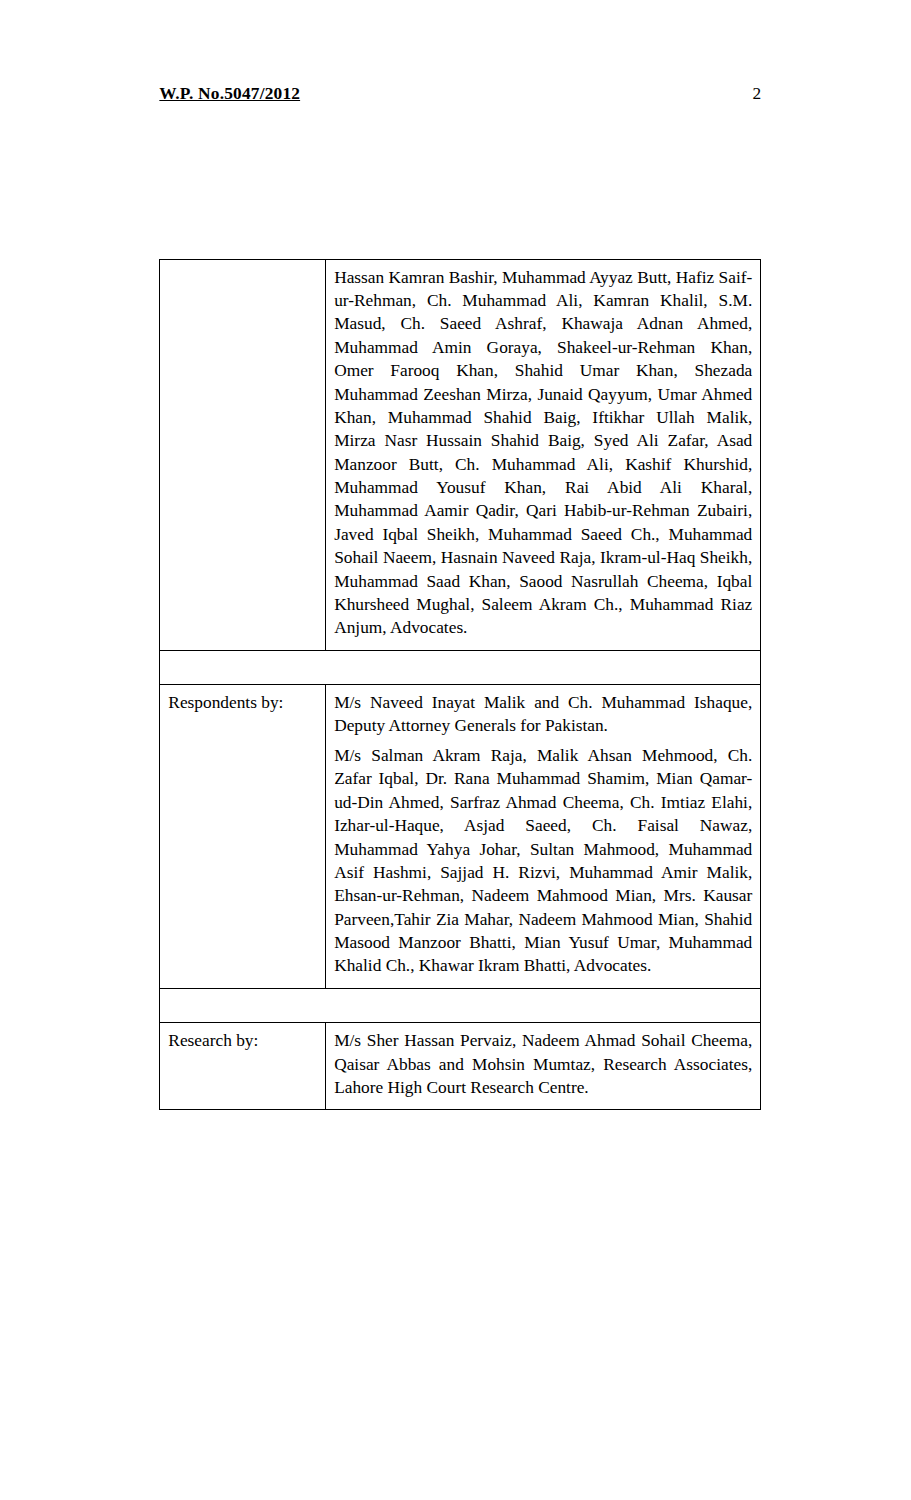W.P. No.5047/2012 2
| | Hassan Kamran Bashir, Muhammad Ayyaz Butt, Hafiz Saif-ur-Rehman, Ch. Muhammad Ali, Kamran Khalil, S.M. Masud, Ch. Saeed Ashraf, Khawaja Adnan Ahmed, Muhammad Amin Goraya, Shakeel-ur-Rehman Khan, Omer Farooq Khan, Shahid Umar Khan, Shezada Muhammad Zeeshan Mirza, Junaid Qayyum, Umar Ahmed Khan, Muhammad Shahid Baig, Iftikhar Ullah Malik, Mirza Nasr Hussain Shahid Baig, Syed Ali Zafar, Asad Manzoor Butt, Ch. Muhammad Ali, Kashif Khurshid, Muhammad Yousuf Khan, Rai Abid Ali Kharal, Muhammad Aamir Qadir, Qari Habib-ur-Rehman Zubairi, Javed Iqbal Sheikh, Muhammad Saeed Ch., Muhammad Sohail Naeem, Hasnain Naveed Raja, Ikram-ul-Haq Sheikh, Muhammad Saad Khan, Saood Nasrullah Cheema, Iqbal Khursheed Mughal, Saleem Akram Ch., Muhammad Riaz Anjum, Advocates. |
| Respondents by: | M/s Naveed Inayat Malik and Ch. Muhammad Ishaque, Deputy Attorney Generals for Pakistan. M/s Salman Akram Raja, Malik Ahsan Mehmood, Ch. Zafar Iqbal, Dr. Rana Muhammad Shamim, Mian Qamar-ud-Din Ahmed, Sarfraz Ahmad Cheema, Ch. Imtiaz Elahi, Izhar-ul-Haque, Asjad Saeed, Ch. Faisal Nawaz, Muhammad Yahya Johar, Sultan Mahmood, Muhammad Asif Hashmi, Sajjad H. Rizvi, Muhammad Amir Malik, Ehsan-ur-Rehman, Nadeem Mahmood Mian, Mrs. Kausar Parveen,Tahir Zia Mahar, Nadeem Mahmood Mian, Shahid Masood Manzoor Bhatti, Mian Yusuf Umar, Muhammad Khalid Ch., Khawar Ikram Bhatti, Advocates. |
| Research by: | M/s Sher Hassan Pervaiz, Nadeem Ahmad Sohail Cheema, Qaisar Abbas and Mohsin Mumtaz, Research Associates, Lahore High Court Research Centre. |